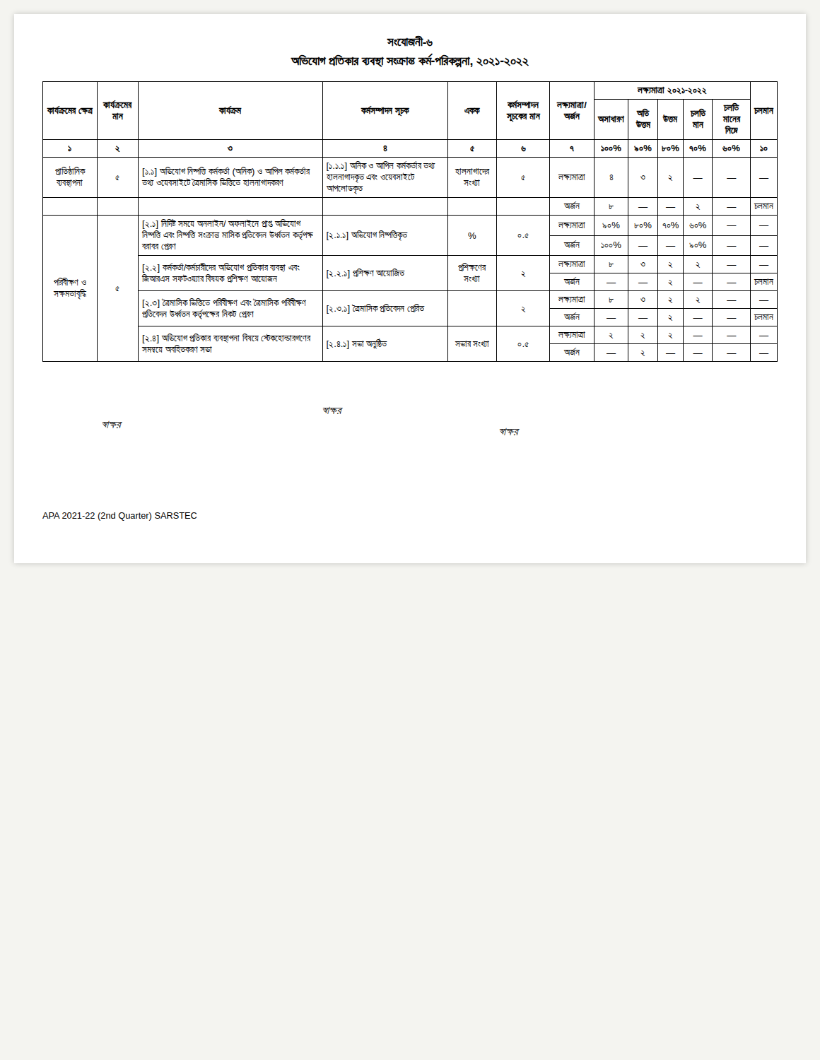সংযোজনী-৬
অভিযোগ প্রতিকার ব্যবস্থা সংক্রান্ত কর্ম-পরিকল্পনা, ২০২১-২০২২
| কার্যক্রমের ক্ষেত্র | কার্যক্রমের মান | কার্যক্রম | কর্মসম্পাদন সূচক | একক | কর্মসম্পাদন সূচকের মান | লক্ষ্যমাত্রা/ অর্জন | লক্ষ্যমাত্রা ২০২১-২০২২ | চলমান |
| --- | --- | --- | --- | --- | --- | --- | --- | --- |
| অসাধারণ | অতি উত্তম | উত্তম | চলতি মান | চলতি মানের নিম্নে |
| ১ | ২ | ৩ | ৪ | ৫ | ৬ | ৭ | ১০০% | ৯০% | ৮০% | ৭০% | ৬০% | ১০ |
| প্রাতিষ্ঠানিক ব্যবস্থাপনা | ৫ | [১.১] অভিযোগ নিষ্পত্তি কর্মকর্তা (অনিক) ও আপিল কর্মকর্তার তথ্য ওয়েবসাইটে ত্রৈমাসিক ভিত্তিতে হালনাগাদকরণ | [১.১.১] অনিক ও আপিল কর্মকর্তার তথ্য হালনাগাদকৃত এবং ওয়েবসাইটে আপলোডকৃত | হালনাগাদের সংখ্যা | ৫ | লক্ষ্যমাত্রা | ৪ | ৩ | ২ | — | — | — |
| | | | | | | অর্জন | ৮ | — | — | ২ | — | চলমান |
| পরিবীক্ষণ ও সক্ষমতাবৃদ্ধি | ৫ | [২.১] নির্দিষ্ট সময়ে অনলাইন/ অফলাইনে প্রাপ্ত অভিযোগ নিষ্পত্তি এবং নিষ্পত্তি সংক্রান্ত মাসিক প্রতিবেদন উর্ধ্বতন কর্তৃপক্ষ বরাবর প্রেরণ | [২.১.১] অভিযোগ নিষ্পত্তিকৃত | % | ০.৫ | লক্ষ্যমাত্রা | ৯০% | ৮০% | ৭০% | ৬০% | — | — |
| অর্জন | ১০০% | — | — | ৯০% | — | — |
| [২.২] কর্মকর্তা/কর্মচারীদের অভিযোগ প্রতিকার ব্যবস্থা এবং জিআরএস সফটওয়্যার বিষয়ক প্রশিক্ষণ আয়োজন | [২.২.১] প্রশিক্ষণ আয়োজিত | প্রশিক্ষণের সংখ্যা | ২ | লক্ষ্যমাত্রা | ৮ | ৩ | ২ | ২ | — | — |
| অর্জন | — | — | ২ | — | — | চলমান |
| [২.৩] ত্রৈমাসিক ভিত্তিতে পরিবীক্ষণ এবং ত্রৈমাসিক পরিবীক্ষণ প্রতিবেদন উর্ধ্বতন কর্তৃপক্ষের নিকট প্রেরণ | [২.৩.১] ত্রৈমাসিক প্রতিবেদন প্রেরিত | | ২ | লক্ষ্যমাত্রা | ৮ | ৩ | ২ | ২ | — | — |
| অর্জন | — | — | ২ | — | — | চলমান |
| [২.৪] অভিযোগ প্রতিকার ব্যবস্থাপনা বিষয়ে স্টেকহোল্ডারগণের সমন্বয়ে অবহিতকরণ সভা | [২.৪.১] সভা অনুষ্ঠিত | সভার সংখ্যা | ০.৫ | লক্ষ্যমাত্রা | ২ | ২ | ২ | — | — | — |
| অর্জন | — | ২ | — | — | — | — |
স্বাক্ষর
স্বাক্ষর
স্বাক্ষর
APA 2021-22 (2nd Quarter) SARSTEC